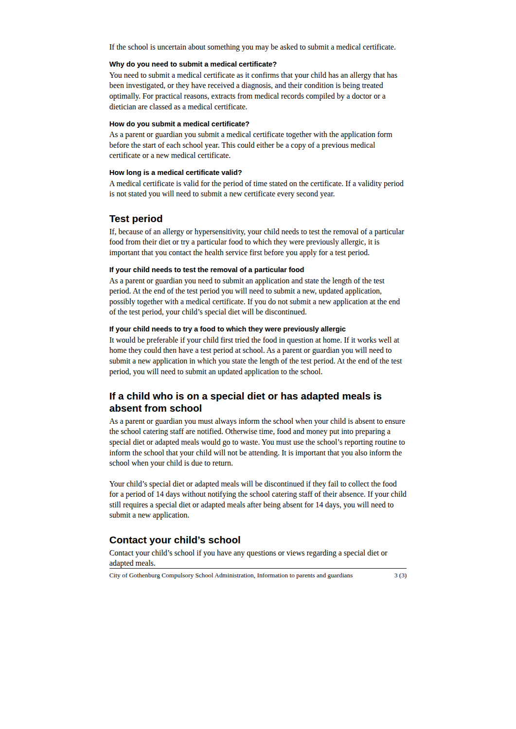If the school is uncertain about something you may be asked to submit a medical certificate.
Why do you need to submit a medical certificate?
You need to submit a medical certificate as it confirms that your child has an allergy that has been investigated, or they have received a diagnosis, and their condition is being treated optimally. For practical reasons, extracts from medical records compiled by a doctor or a dietician are classed as a medical certificate.
How do you submit a medical certificate?
As a parent or guardian you submit a medical certificate together with the application form before the start of each school year. This could either be a copy of a previous medical certificate or a new medical certificate.
How long is a medical certificate valid?
A medical certificate is valid for the period of time stated on the certificate. If a validity period is not stated you will need to submit a new certificate every second year.
Test period
If, because of an allergy or hypersensitivity, your child needs to test the removal of a particular food from their diet or try a particular food to which they were previously allergic, it is important that you contact the health service first before you apply for a test period.
If your child needs to test the removal of a particular food
As a parent or guardian you need to submit an application and state the length of the test period. At the end of the test period you will need to submit a new, updated application, possibly together with a medical certificate. If you do not submit a new application at the end of the test period, your child’s special diet will be discontinued.
If your child needs to try a food to which they were previously allergic
It would be preferable if your child first tried the food in question at home. If it works well at home they could then have a test period at school. As a parent or guardian you will need to submit a new application in which you state the length of the test period. At the end of the test period, you will need to submit an updated application to the school.
If a child who is on a special diet or has adapted meals is absent from school
As a parent or guardian you must always inform the school when your child is absent to ensure the school catering staff are notified. Otherwise time, food and money put into preparing a special diet or adapted meals would go to waste. You must use the school’s reporting routine to inform the school that your child will not be attending. It is important that you also inform the school when your child is due to return.
Your child’s special diet or adapted meals will be discontinued if they fail to collect the food for a period of 14 days without notifying the school catering staff of their absence. If your child still requires a special diet or adapted meals after being absent for 14 days, you will need to submit a new application.
Contact your child’s school
Contact your child’s school if you have any questions or views regarding a special diet or adapted meals.
City of Gothenburg Compulsory School Administration, Information to parents and guardians 3 (3)